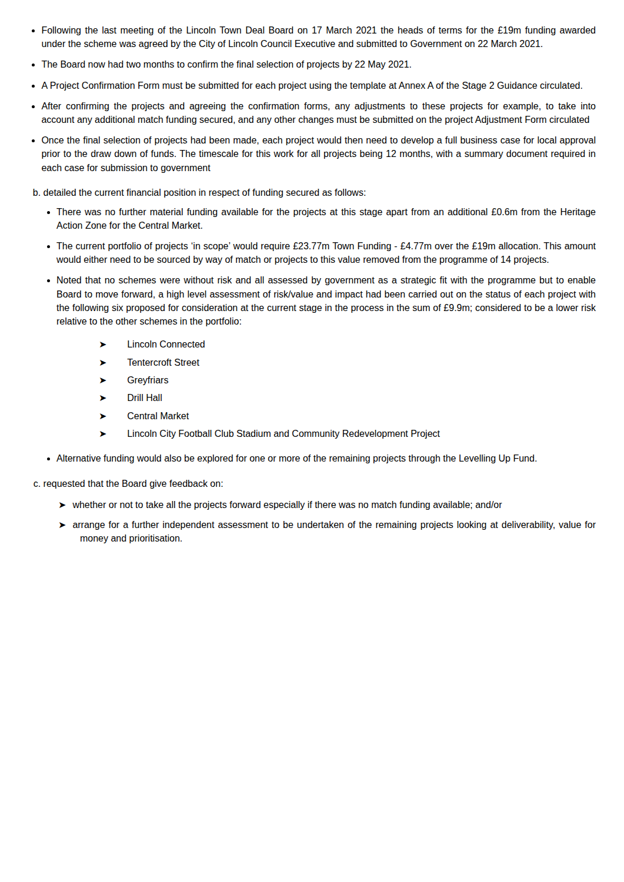Following the last meeting of the Lincoln Town Deal Board on 17 March 2021 the heads of terms for the £19m funding awarded under the scheme was agreed by the City of Lincoln Council Executive and submitted to Government on 22 March 2021.
The Board now had two months to confirm the final selection of projects by 22 May 2021.
A Project Confirmation Form must be submitted for each project using the template at Annex A of the Stage 2 Guidance circulated.
After confirming the projects and agreeing the confirmation forms, any adjustments to these projects for example, to take into account any additional match funding secured, and any other changes must be submitted on the project Adjustment Form circulated
Once the final selection of projects had been made, each project would then need to develop a full business case for local approval prior to the draw down of funds. The timescale for this work for all projects being 12 months, with a summary document required in each case for submission to government
detailed the current financial position in respect of funding secured as follows:
There was no further material funding available for the projects at this stage apart from an additional £0.6m from the Heritage Action Zone for the Central Market.
The current portfolio of projects ‘in scope’ would require £23.77m Town Funding - £4.77m over the £19m allocation. This amount would either need to be sourced by way of match or projects to this value removed from the programme of 14 projects.
Noted that no schemes were without risk and all assessed by government as a strategic fit with the programme but to enable Board to move forward, a high level assessment of risk/value and impact had been carried out on the status of each project with the following six proposed for consideration at the current stage in the process in the sum of £9.9m; considered to be a lower risk relative to the other schemes in the portfolio:
Lincoln Connected
Tentercroft Street
Greyfriars
Drill Hall
Central Market
Lincoln City Football Club Stadium and Community Redevelopment Project
Alternative funding would also be explored for one or more of the remaining projects through the Levelling Up Fund.
requested that the Board give feedback on:
whether or not to take all the projects forward especially if there was no match funding available; and/or
arrange for a further independent assessment to be undertaken of the remaining projects looking at deliverability, value for money and prioritisation.